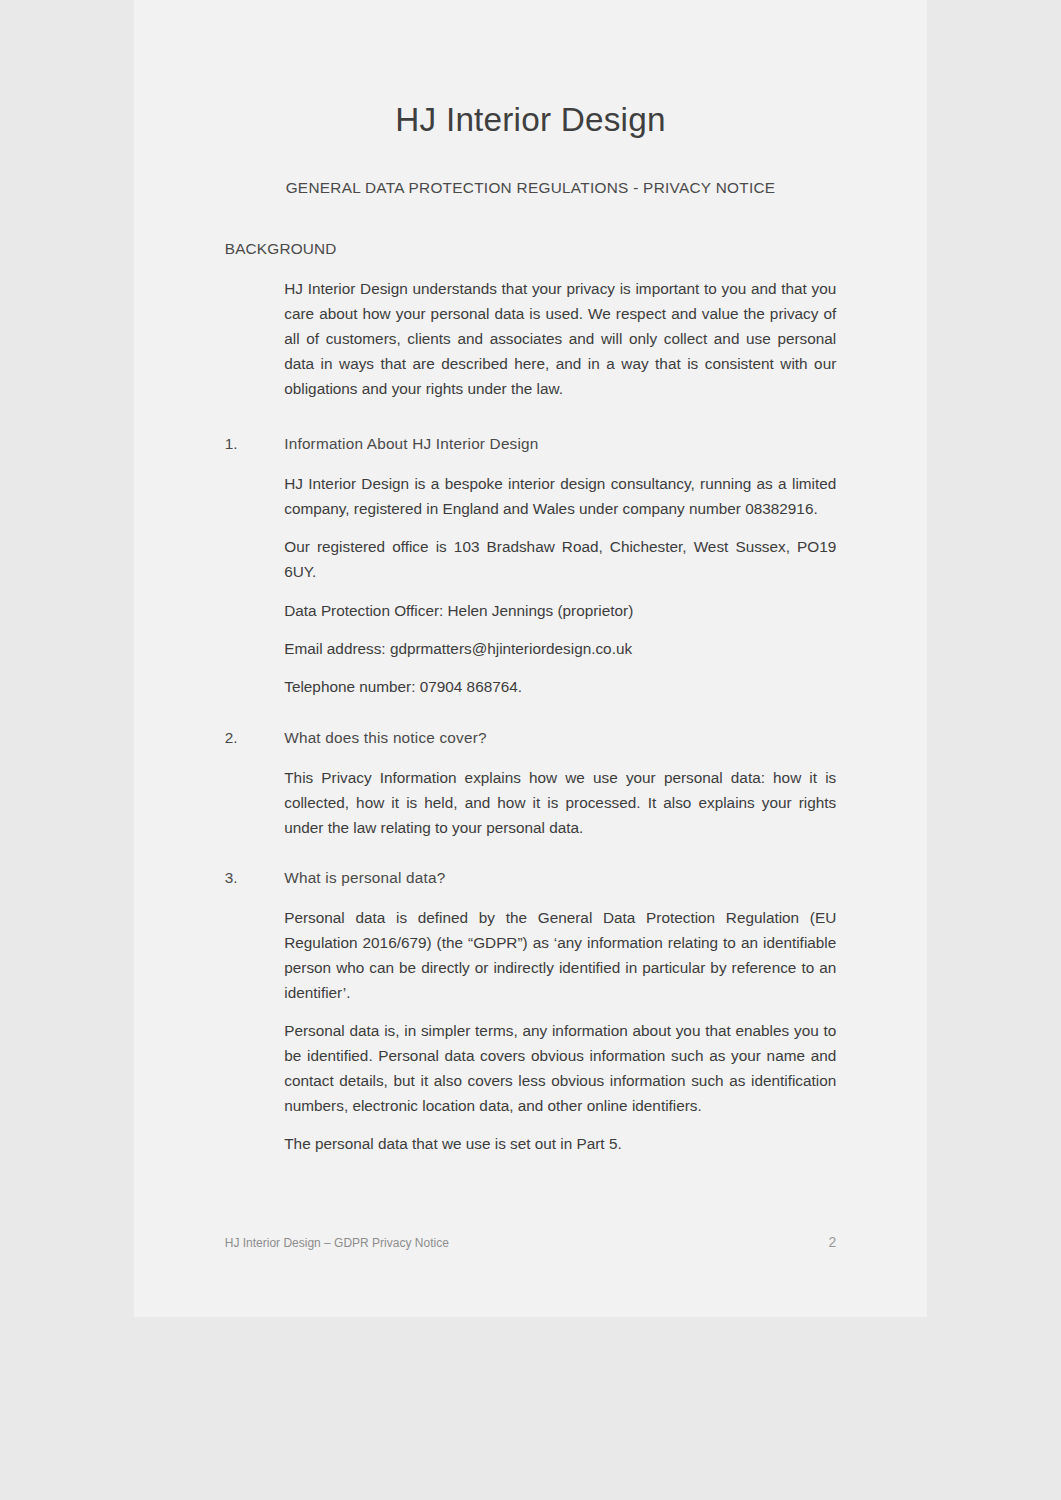HJ Interior Design
GENERAL DATA PROTECTION REGULATIONS - PRIVACY NOTICE
BACKGROUND
HJ Interior Design understands that your privacy is important to you and that you care about how your personal data is used. We respect and value the privacy of all of customers, clients and associates and will only collect and use personal data in ways that are described here, and in a way that is consistent with our obligations and your rights under the law.
Information About HJ Interior Design
HJ Interior Design is a bespoke interior design consultancy, running as a limited company, registered in England and Wales under company number 08382916.
Our registered office is 103 Bradshaw Road, Chichester, West Sussex, PO19 6UY.
Data Protection Officer: Helen Jennings (proprietor)
Email address: gdprmatters@hjinteriordesign.co.uk
Telephone number: 07904 868764.
What does this notice cover?
This Privacy Information explains how we use your personal data: how it is collected, how it is held, and how it is processed. It also explains your rights under the law relating to your personal data.
What is personal data?
Personal data is defined by the General Data Protection Regulation (EU Regulation 2016/679) (the “GDPR”) as ‘any information relating to an identifiable person who can be directly or indirectly identified in particular by reference to an identifier’.
Personal data is, in simpler terms, any information about you that enables you to be identified. Personal data covers obvious information such as your name and contact details, but it also covers less obvious information such as identification numbers, electronic location data, and other online identifiers.
The personal data that we use is set out in Part 5.
HJ Interior Design – GDPR Privacy Notice 2